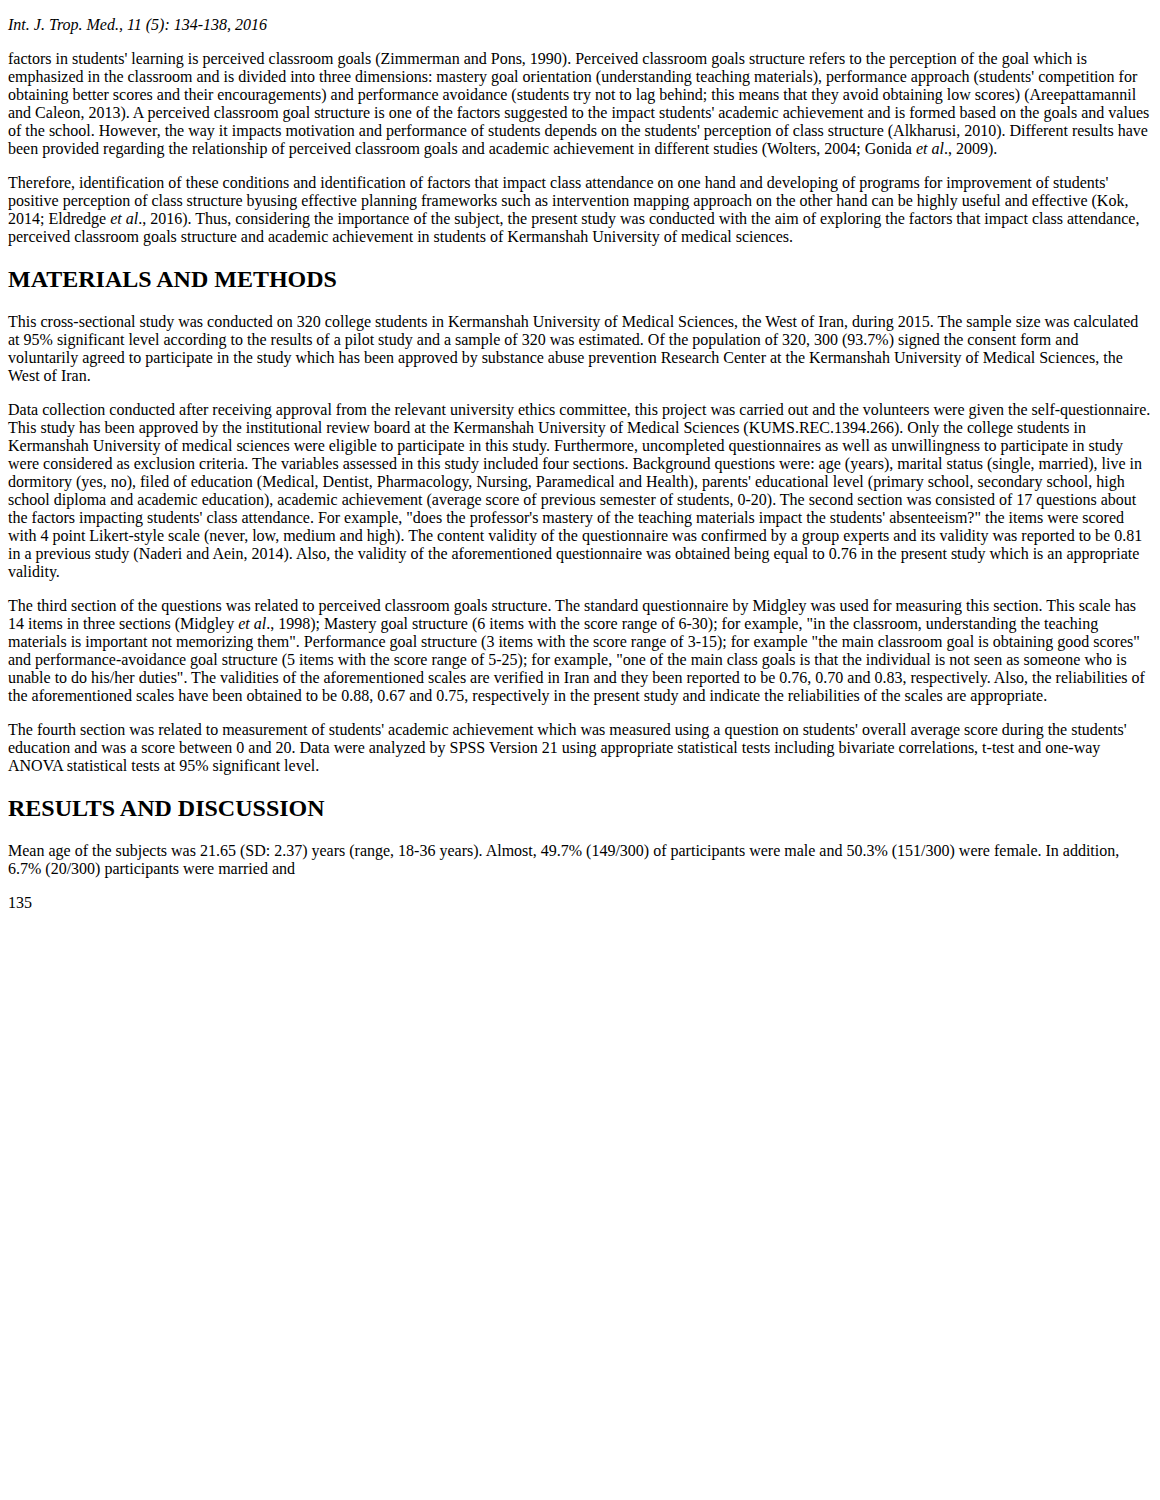Int. J. Trop. Med., 11 (5): 134-138, 2016
factors in students' learning is perceived classroom goals (Zimmerman and Pons, 1990). Perceived classroom goals structure refers to the perception of the goal which is emphasized in the classroom and is divided into three dimensions: mastery goal orientation (understanding teaching materials), performance approach (students' competition for obtaining better scores and their encouragements) and performance avoidance (students try not to lag behind; this means that they avoid obtaining low scores) (Areepattamannil and Caleon, 2013). A perceived classroom goal structure is one of the factors suggested to the impact students' academic achievement and is formed based on the goals and values of the school. However, the way it impacts motivation and performance of students depends on the students' perception of class structure (Alkharusi, 2010). Different results have been provided regarding the relationship of perceived classroom goals and academic achievement in different studies (Wolters, 2004; Gonida et al., 2009).
Therefore, identification of these conditions and identification of factors that impact class attendance on one hand and developing of programs for improvement of students' positive perception of class structure byusing effective planning frameworks such as intervention mapping approach on the other hand can be highly useful and effective (Kok, 2014; Eldredge et al., 2016). Thus, considering the importance of the subject, the present study was conducted with the aim of exploring the factors that impact class attendance, perceived classroom goals structure and academic achievement in students of Kermanshah University of medical sciences.
MATERIALS AND METHODS
This cross-sectional study was conducted on 320 college students in Kermanshah University of Medical Sciences, the West of Iran, during 2015. The sample size was calculated at 95% significant level according to the results of a pilot study and a sample of 320 was estimated. Of the population of 320, 300 (93.7%) signed the consent form and voluntarily agreed to participate in the study which has been approved by substance abuse prevention Research Center at the Kermanshah University of Medical Sciences, the West of Iran.
Data collection conducted after receiving approval from the relevant university ethics committee, this project was carried out and the volunteers were given the self-questionnaire. This study has been approved by the institutional review board at the Kermanshah University of Medical Sciences (KUMS.REC.1394.266). Only the college students in Kermanshah University of medical sciences were eligible to participate in this study. Furthermore, uncompleted questionnaires as well as unwillingness to participate in study were considered as exclusion criteria. The variables assessed in this study included four sections. Background questions were: age (years), marital status (single, married), live in dormitory (yes, no), filed of education (Medical, Dentist, Pharmacology, Nursing, Paramedical and Health), parents' educational level (primary school, secondary school, high school diploma and academic education), academic achievement (average score of previous semester of students, 0-20). The second section was consisted of 17 questions about the factors impacting students' class attendance. For example, "does the professor's mastery of the teaching materials impact the students' absenteeism?" the items were scored with 4 point Likert-style scale (never, low, medium and high). The content validity of the questionnaire was confirmed by a group experts and its validity was reported to be 0.81 in a previous study (Naderi and Aein, 2014). Also, the validity of the aforementioned questionnaire was obtained being equal to 0.76 in the present study which is an appropriate validity.
The third section of the questions was related to perceived classroom goals structure. The standard questionnaire by Midgley was used for measuring this section. This scale has 14 items in three sections (Midgley et al., 1998); Mastery goal structure (6 items with the score range of 6-30); for example, "in the classroom, understanding the teaching materials is important not memorizing them". Performance goal structure (3 items with the score range of 3-15); for example "the main classroom goal is obtaining good scores" and performance-avoidance goal structure (5 items with the score range of 5-25); for example, "one of the main class goals is that the individual is not seen as someone who is unable to do his/her duties". The validities of the aforementioned scales are verified in Iran and they been reported to be 0.76, 0.70 and 0.83, respectively. Also, the reliabilities of the aforementioned scales have been obtained to be 0.88, 0.67 and 0.75, respectively in the present study and indicate the reliabilities of the scales are appropriate.
The fourth section was related to measurement of students' academic achievement which was measured using a question on students' overall average score during the students' education and was a score between 0 and 20. Data were analyzed by SPSS Version 21 using appropriate statistical tests including bivariate correlations, t-test and one-way ANOVA statistical tests at 95% significant level.
RESULTS AND DISCUSSION
Mean age of the subjects was 21.65 (SD: 2.37) years (range, 18-36 years). Almost, 49.7% (149/300) of participants were male and 50.3% (151/300) were female. In addition, 6.7% (20/300) participants were married and
135